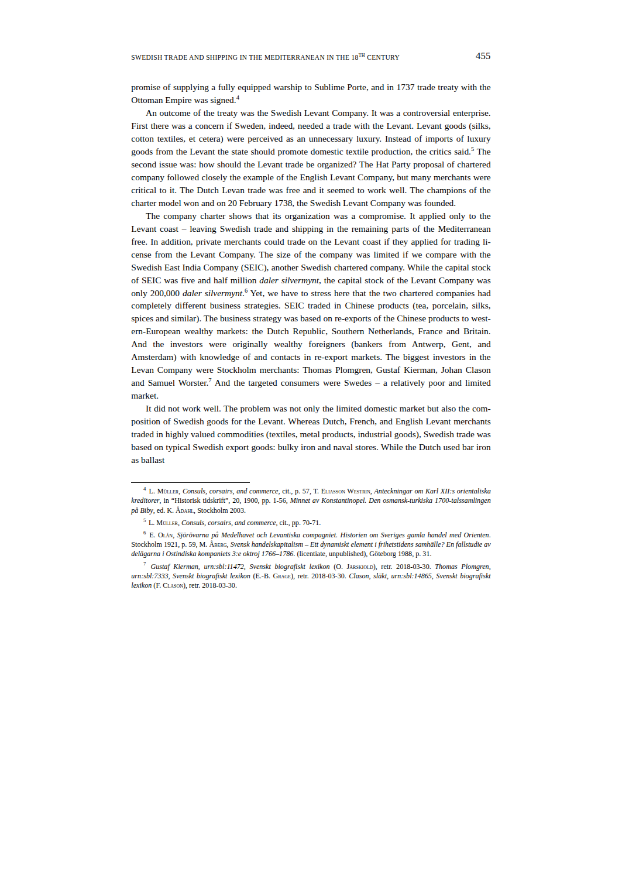Swedish trade and shipping in the Mediterranean in the 18th century 455
promise of supplying a fully equipped warship to Sublime Porte, and in 1737 trade treaty with the Ottoman Empire was signed.4
An outcome of the treaty was the Swedish Levant Company. It was a controversial enterprise. First there was a concern if Sweden, indeed, needed a trade with the Levant. Levant goods (silks, cotton textiles, et cetera) were perceived as an unnecessary luxury. Instead of imports of luxury goods from the Levant the state should promote domestic textile production, the critics said.5 The second issue was: how should the Levant trade be organized? The Hat Party proposal of chartered company followed closely the example of the English Levant Company, but many merchants were critical to it. The Dutch Levan trade was free and it seemed to work well. The champions of the charter model won and on 20 February 1738, the Swedish Levant Company was founded.
The company charter shows that its organization was a compromise. It applied only to the Levant coast – leaving Swedish trade and shipping in the remaining parts of the Mediterranean free. In addition, private merchants could trade on the Levant coast if they applied for trading license from the Levant Company. The size of the company was limited if we compare with the Swedish East India Company (SEIC), another Swedish chartered company. While the capital stock of SEIC was five and half million daler silvermynt, the capital stock of the Levant Company was only 200,000 daler silvermynt.6 Yet, we have to stress here that the two chartered companies had completely different business strategies. SEIC traded in Chinese products (tea, porcelain, silks, spices and similar). The business strategy was based on re-exports of the Chinese products to western-European wealthy markets: the Dutch Republic, Southern Netherlands, France and Britain. And the investors were originally wealthy foreigners (bankers from Antwerp, Gent, and Amsterdam) with knowledge of and contacts in re-export markets. The biggest investors in the Levan Company were Stockholm merchants: Thomas Plomgren, Gustaf Kierman, Johan Clason and Samuel Worster.7 And the targeted consumers were Swedes – a relatively poor and limited market.
It did not work well. The problem was not only the limited domestic market but also the composition of Swedish goods for the Levant. Whereas Dutch, French, and English Levant merchants traded in highly valued commodities (textiles, metal products, industrial goods), Swedish trade was based on typical Swedish export goods: bulky iron and naval stores. While the Dutch used bar iron as ballast
4 L. Müller, Consuls, corsairs, and commerce, cit., p. 57, T. Eliasson Westrin, Anteckningar om Karl XII:s orientaliska kreditorer, in “Historisk tidskrift”, 20, 1900, pp. 1-56, Minnet av Konstantinopel. Den osmansk-turkiska 1700-talssamlingen på Biby, ed. K. Ådahl, Stockholm 2003.
5 L. Müller, Consuls, corsairs, and commerce, cit., pp. 70-71.
6 E. Olán, Sjörövarna på Medelhavet och Levantiska compagniet. Historien om Sveriges gamla handel med Orienten. Stockholm 1921, p. 59, M. Åberg, Svensk handelskapitalism – Ett dynamiskt element i frihetstidens samhälle? En fallstudie av delägarna i Ostindiska kompaniets 3:e oktroj 1766–1786. (licentiate, unpublished), Göteborg 1988, p. 31.
7 Gustaf Kierman, urn:sbl:11472, Svenskt biografiskt lexikon (O. Järskiöld), retr. 2018-03-30. Thomas Plomgren, urn:sbl:7333, Svenskt biografiskt lexikon (E.-B. Grage), retr. 2018-03-30. Clason, släkt, urn:sbl:14865, Svenskt biografiskt lexikon (F. Clason), retr. 2018-03-30.